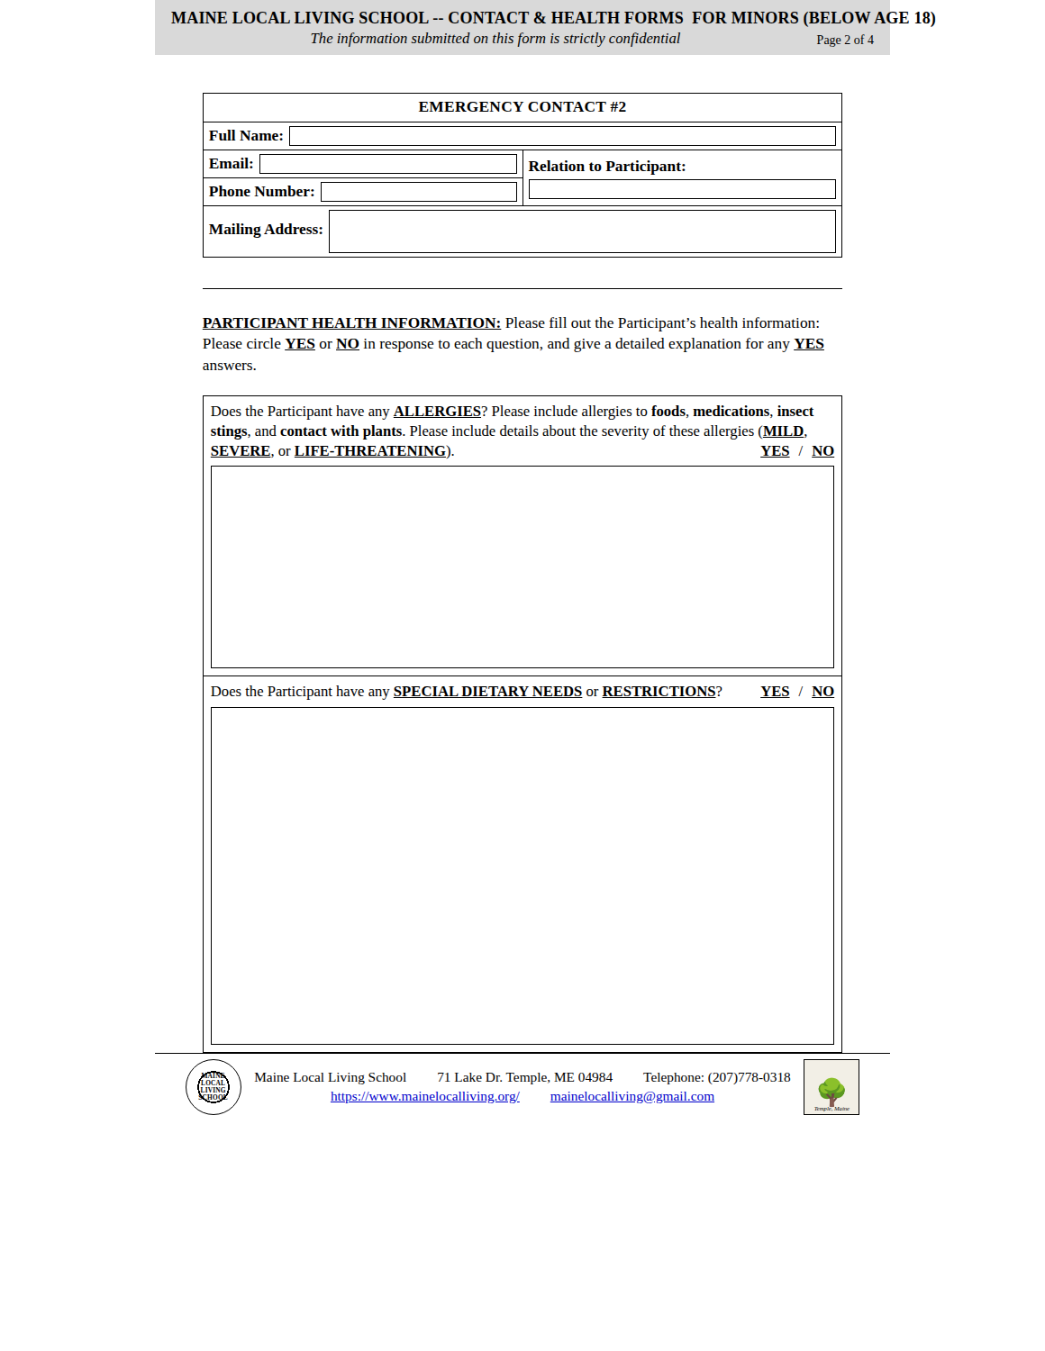MAINE LOCAL LIVING SCHOOL -- CONTACT & HEALTH FORMS FOR MINORS (BELOW AGE 18)
The information submitted on this form is strictly confidential Page 2 of 4
| EMERGENCY CONTACT #2 |
| --- |
| Full Name: |
| Email: | Relation to Participant: |
| Phone Number: |
| Mailing Address: |
PARTICIPANT HEALTH INFORMATION: Please fill out the Participant’s health information: Please circle YES or NO in response to each question, and give a detailed explanation for any YES answers.
| Does the Participant have any ALLERGIES ? Please include allergies to foods , medications , insect stings , and contact with plants . Please include details about the severity of these allergies ( MILD , SEVERE , or LIFE-THREATENING ). YES / NO |
| Does the Participant have any SPECIAL DIETARY NEEDS or RESTRICTIONS ? YES / NO |
MAINE
LOCAL
LIVING
SCHOOL
Maine Local Living School 71 Lake Dr. Temple, ME 04984 Telephone: (207)778-0318
https://www.mainelocalliving.org/ mainelocalliving@gmail.com
🌳
Temple, Maine